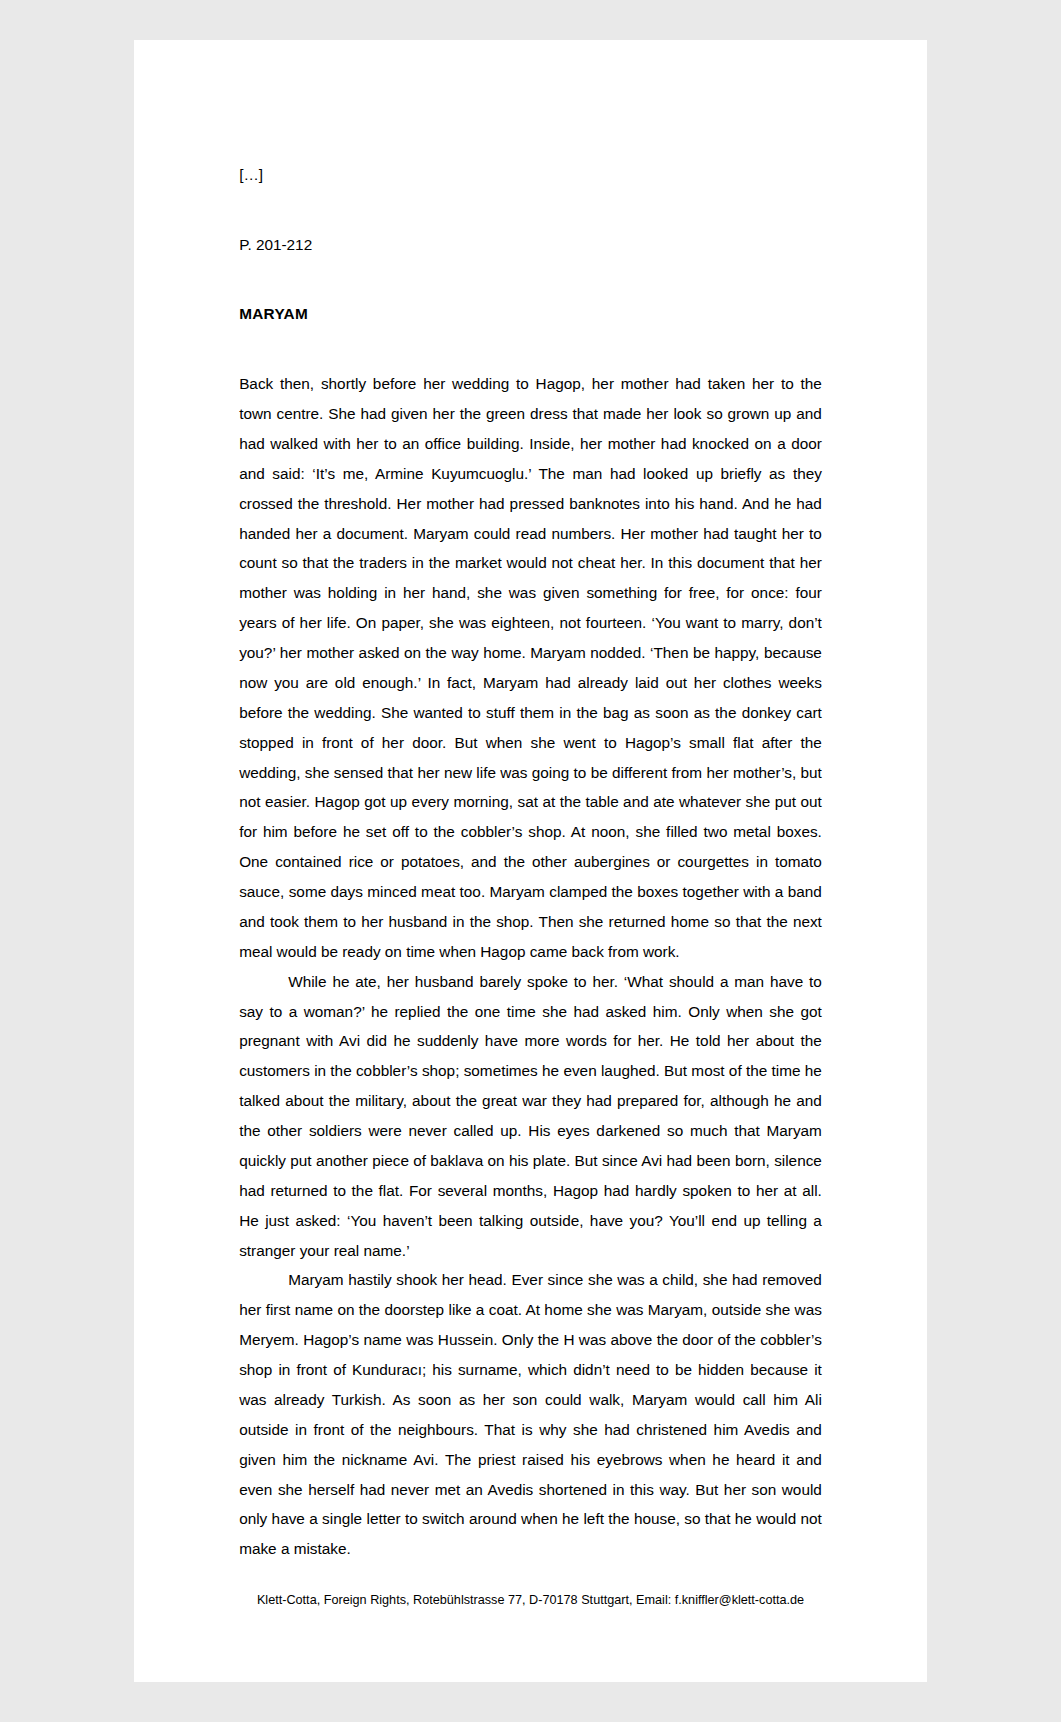[…]
P. 201-212
MARYAM
Back then, shortly before her wedding to Hagop, her mother had taken her to the town centre. She had given her the green dress that made her look so grown up and had walked with her to an office building. Inside, her mother had knocked on a door and said: ‘It’s me, Armine Kuyumcuoglu.’ The man had looked up briefly as they crossed the threshold. Her mother had pressed banknotes into his hand. And he had handed her a document. Maryam could read numbers. Her mother had taught her to count so that the traders in the market would not cheat her. In this document that her mother was holding in her hand, she was given something for free, for once: four years of her life. On paper, she was eighteen, not fourteen. ‘You want to marry, don’t you?’ her mother asked on the way home. Maryam nodded. ‘Then be happy, because now you are old enough.’ In fact, Maryam had already laid out her clothes weeks before the wedding. She wanted to stuff them in the bag as soon as the donkey cart stopped in front of her door. But when she went to Hagop’s small flat after the wedding, she sensed that her new life was going to be different from her mother’s, but not easier. Hagop got up every morning, sat at the table and ate whatever she put out for him before he set off to the cobbler’s shop. At noon, she filled two metal boxes. One contained rice or potatoes, and the other aubergines or courgettes in tomato sauce, some days minced meat too. Maryam clamped the boxes together with a band and took them to her husband in the shop. Then she returned home so that the next meal would be ready on time when Hagop came back from work.
While he ate, her husband barely spoke to her. ‘What should a man have to say to a woman?’ he replied the one time she had asked him. Only when she got pregnant with Avi did he suddenly have more words for her. He told her about the customers in the cobbler’s shop; sometimes he even laughed. But most of the time he talked about the military, about the great war they had prepared for, although he and the other soldiers were never called up. His eyes darkened so much that Maryam quickly put another piece of baklava on his plate. But since Avi had been born, silence had returned to the flat. For several months, Hagop had hardly spoken to her at all. He just asked: ‘You haven’t been talking outside, have you? You’ll end up telling a stranger your real name.’
Maryam hastily shook her head. Ever since she was a child, she had removed her first name on the doorstep like a coat. At home she was Maryam, outside she was Meryem. Hagop’s name was Hussein. Only the H was above the door of the cobbler’s shop in front of Kunduracı; his surname, which didn’t need to be hidden because it was already Turkish. As soon as her son could walk, Maryam would call him Ali outside in front of the neighbours. That is why she had christened him Avedis and given him the nickname Avi. The priest raised his eyebrows when he heard it and even she herself had never met an Avedis shortened in this way. But her son would only have a single letter to switch around when he left the house, so that he would not make a mistake.
Klett-Cotta, Foreign Rights, Rotebühlstrasse 77, D-70178 Stuttgart, Email: f.kniffler@klett-cotta.de